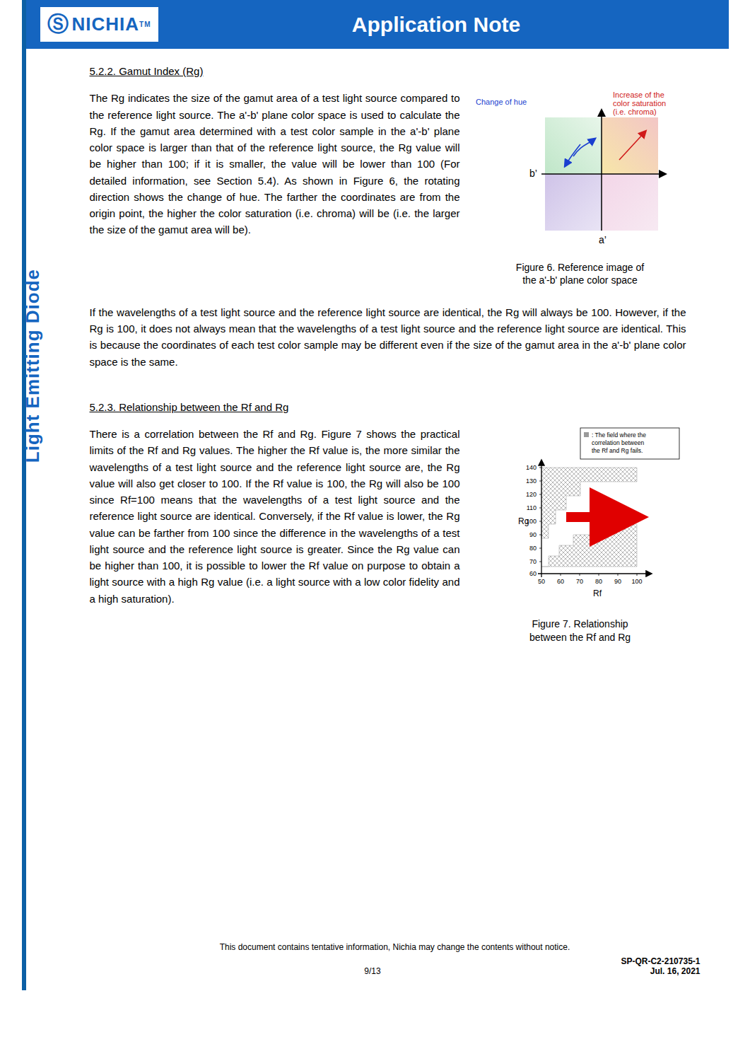ⓈNICHIATM
Application Note
Light Emitting Diode
5.2.2. Gamut Index (Rg)
b’ a’ Change of hue Increase of the color saturation (i.e. chroma)
Figure 6. Reference image of
the a'-b' plane color space
The Rg indicates the size of the gamut area of a test light source compared to the reference light source. The a'-b' plane color space is used to calculate the Rg. If the gamut area determined with a test color sample in the a'-b' plane color space is larger than that of the reference light source, the Rg value will be higher than 100; if it is smaller, the value will be lower than 100 (For detailed information, see Section 5.4). As shown in Figure 6, the rotating direction shows the change of hue. The farther the coordinates are from the origin point, the higher the color saturation (i.e. chroma) will be (i.e. the larger the size of the gamut area will be).
If the wavelengths of a test light source and the reference light source are identical, the Rg will always be 100. However, if the Rg is 100, it does not always mean that the wavelengths of a test light source and the reference light source are identical. This is because the coordinates of each test color sample may be different even if the size of the gamut area in the a'-b' plane color space is the same.
5.2.3. Relationship between the Rf and Rg
: The field where the correlation between the Rf and Rg fails. 140 130 120 110 100 90 80 70 60 50 60 70 80 90 100 Rg Rf
Figure 7. Relationship
between the Rf and Rg
There is a correlation between the Rf and Rg. Figure 7 shows the practical limits of the Rf and Rg values. The higher the Rf value is, the more similar the wavelengths of a test light source and the reference light source are, the Rg value will also get closer to 100. If the Rf value is 100, the Rg will also be 100 since Rf=100 means that the wavelengths of a test light source and the reference light source are identical. Conversely, if the Rf value is lower, the Rg value can be farther from 100 since the difference in the wavelengths of a test light source and the reference light source is greater. Since the Rg value can be higher than 100, it is possible to lower the Rf value on purpose to obtain a light source with a high Rg value (i.e. a light source with a low color fidelity and a high saturation).
This document contains tentative information, Nichia may change the contents without notice.
9/13
SP-QR-C2-210735-1
Jul. 16, 2021